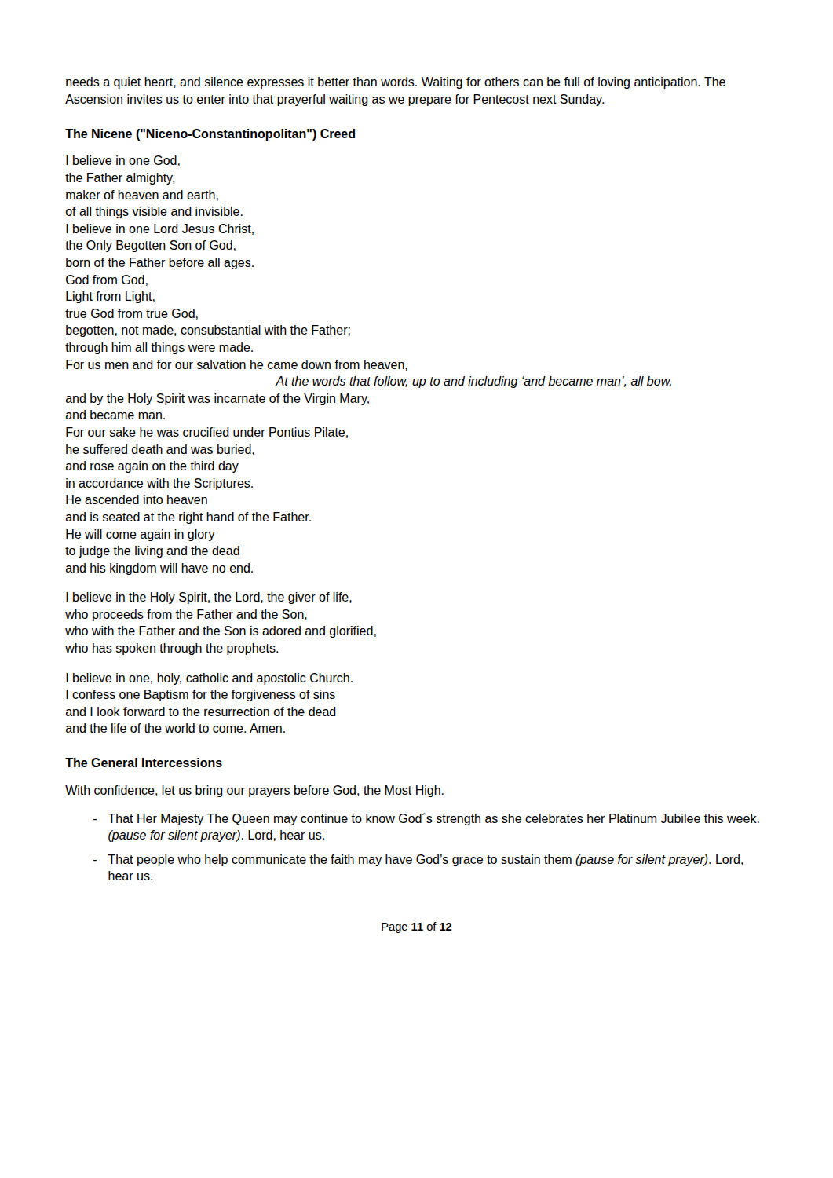needs a quiet heart, and silence expresses it better than words. Waiting for others can be full of loving anticipation. The Ascension invites us to enter into that prayerful waiting as we prepare for Pentecost next Sunday.
The Nicene ("Niceno-Constantinopolitan") Creed
I believe in one God,
the Father almighty,
maker of heaven and earth,
of all things visible and invisible.
I believe in one Lord Jesus Christ,
the Only Begotten Son of God,
born of the Father before all ages.
God from God,
Light from Light,
true God from true God,
begotten, not made, consubstantial with the Father;
through him all things were made.
For us men and for our salvation he came down from heaven,
At the words that follow, up to and including ‘and became man’, all bow.
and by the Holy Spirit was incarnate of the Virgin Mary,
and became man.
For our sake he was crucified under Pontius Pilate,
he suffered death and was buried,
and rose again on the third day
in accordance with the Scriptures.
He ascended into heaven
and is seated at the right hand of the Father.
He will come again in glory
to judge the living and the dead
and his kingdom will have no end.
I believe in the Holy Spirit, the Lord, the giver of life,
who proceeds from the Father and the Son,
who with the Father and the Son is adored and glorified,
who has spoken through the prophets.
I believe in one, holy, catholic and apostolic Church.
I confess one Baptism for the forgiveness of sins
and I look forward to the resurrection of the dead
and the life of the world to come. Amen.
The General Intercessions
With confidence, let us bring our prayers before God, the Most High.
That Her Majesty The Queen may continue to know God´s strength as she celebrates her Platinum Jubilee this week. (pause for silent prayer). Lord, hear us.
That people who help communicate the faith may have God’s grace to sustain them (pause for silent prayer). Lord, hear us.
Page 11 of 12